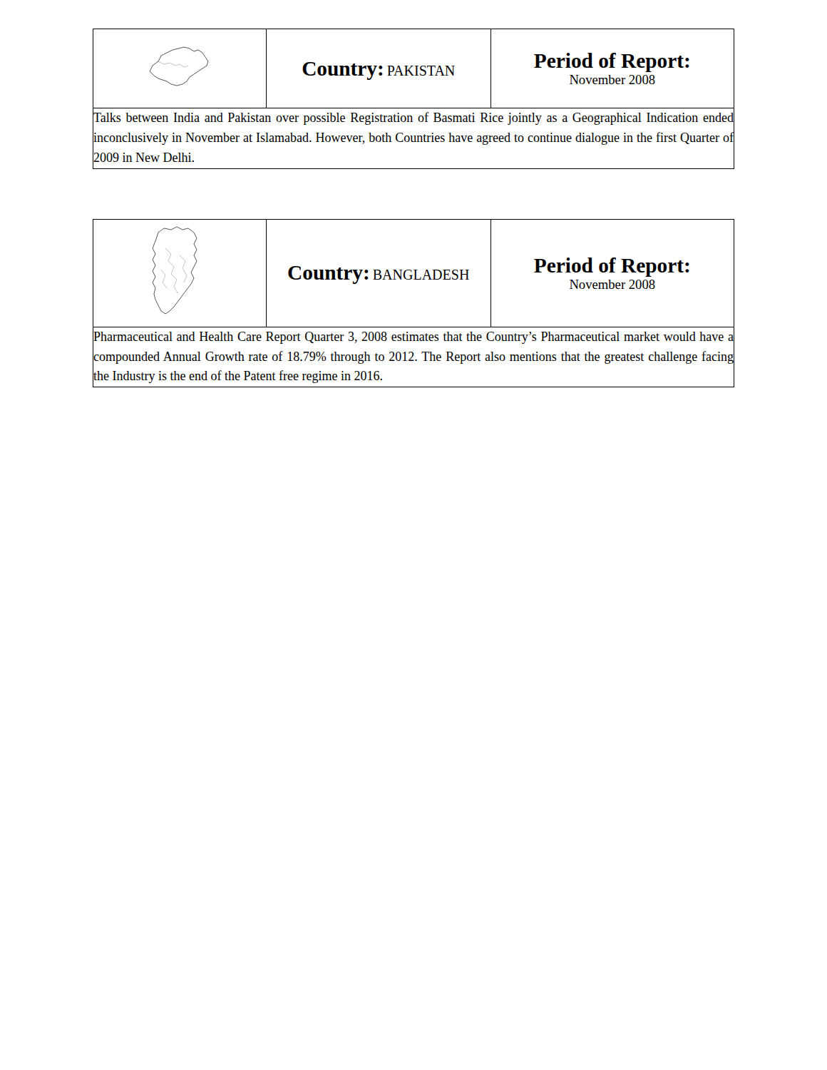| | Country: PAKISTAN | Period of Report: November 2008 |
| Talks between India and Pakistan over possible Registration of Basmati Rice jointly as a Geographical Indication ended inconclusively in November at Islamabad. However, both Countries have agreed to continue dialogue in the first Quarter of 2009 in New Delhi. |
| | Country: BANGLADESH | Period of Report: November 2008 |
| Pharmaceutical and Health Care Report Quarter 3, 2008 estimates that the Country’s Pharmaceutical market would have a compounded Annual Growth rate of 18.79% through to 2012. The Report also mentions that the greatest challenge facing the Industry is the end of the Patent free regime in 2016. |